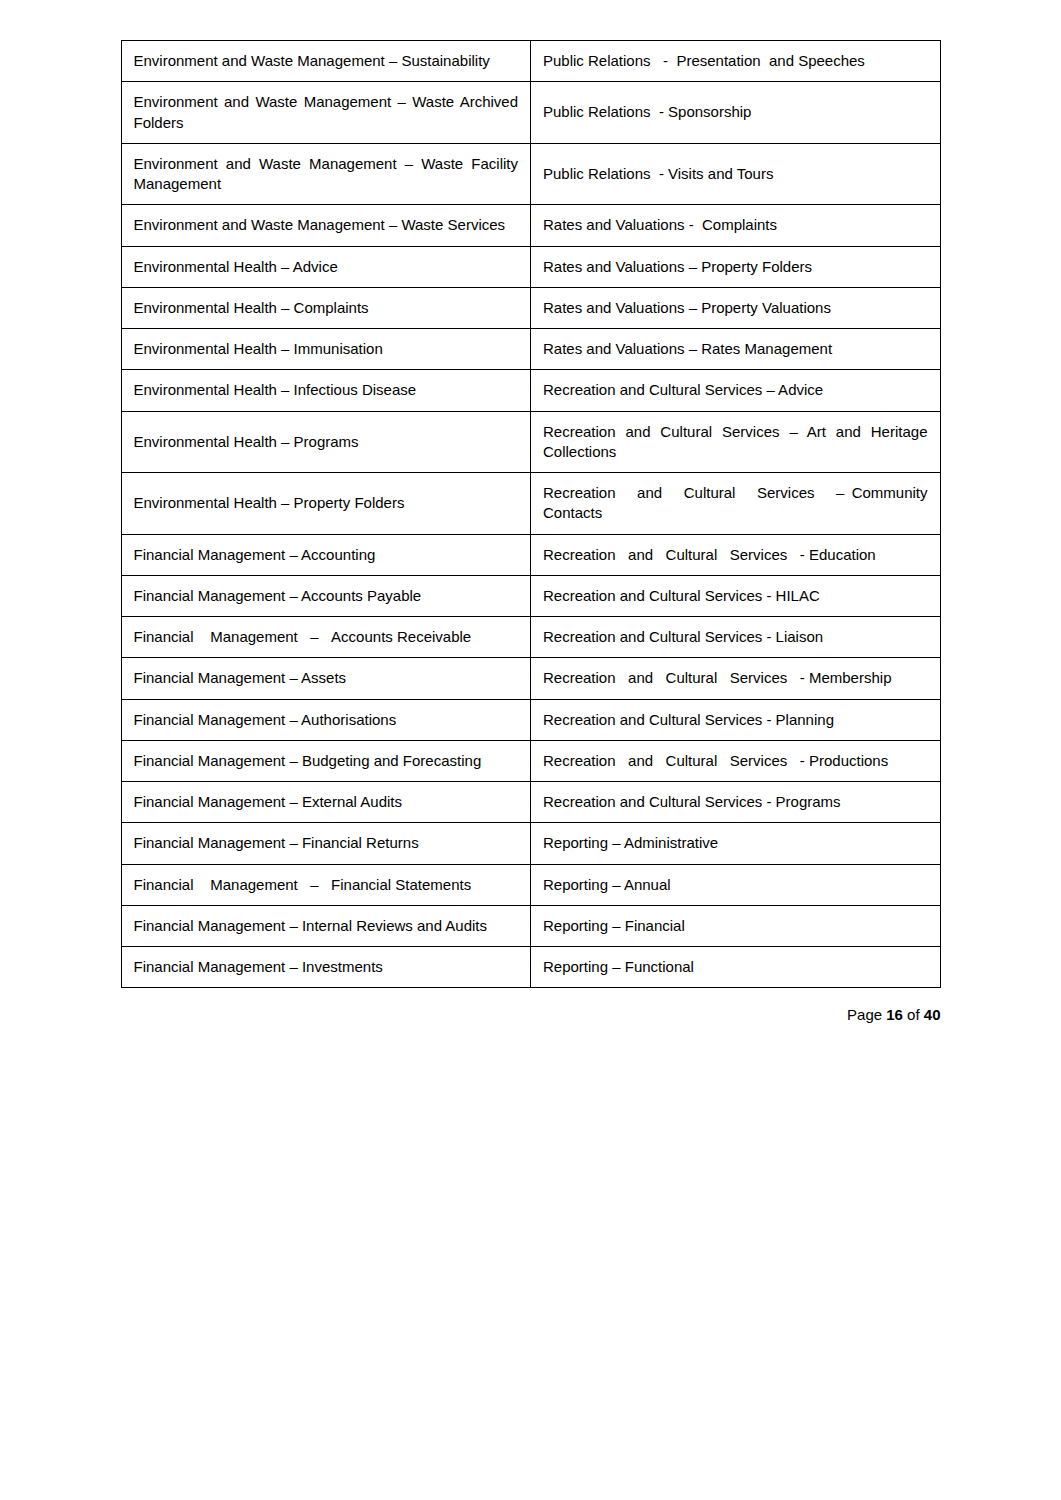| Environment and Waste Management – Sustainability | Public Relations - Presentation and Speeches |
| Environment and Waste Management – Waste Archived Folders | Public Relations - Sponsorship |
| Environment and Waste Management – Waste Facility Management | Public Relations - Visits and Tours |
| Environment and Waste Management – Waste Services | Rates and Valuations - Complaints |
| Environmental Health – Advice | Rates and Valuations – Property Folders |
| Environmental Health – Complaints | Rates and Valuations – Property Valuations |
| Environmental Health – Immunisation | Rates and Valuations – Rates Management |
| Environmental Health – Infectious Disease | Recreation and Cultural Services – Advice |
| Environmental Health – Programs | Recreation and Cultural Services – Art and Heritage Collections |
| Environmental Health – Property Folders | Recreation and Cultural Services – Community Contacts |
| Financial Management – Accounting | Recreation and Cultural Services - Education |
| Financial Management – Accounts Payable | Recreation and Cultural Services - HILAC |
| Financial Management – Accounts Receivable | Recreation and Cultural Services - Liaison |
| Financial Management – Assets | Recreation and Cultural Services - Membership |
| Financial Management – Authorisations | Recreation and Cultural Services - Planning |
| Financial Management – Budgeting and Forecasting | Recreation and Cultural Services - Productions |
| Financial Management – External Audits | Recreation and Cultural Services - Programs |
| Financial Management – Financial Returns | Reporting – Administrative |
| Financial Management – Financial Statements | Reporting – Annual |
| Financial Management – Internal Reviews and Audits | Reporting – Financial |
| Financial Management – Investments | Reporting – Functional |
Page 16 of 40